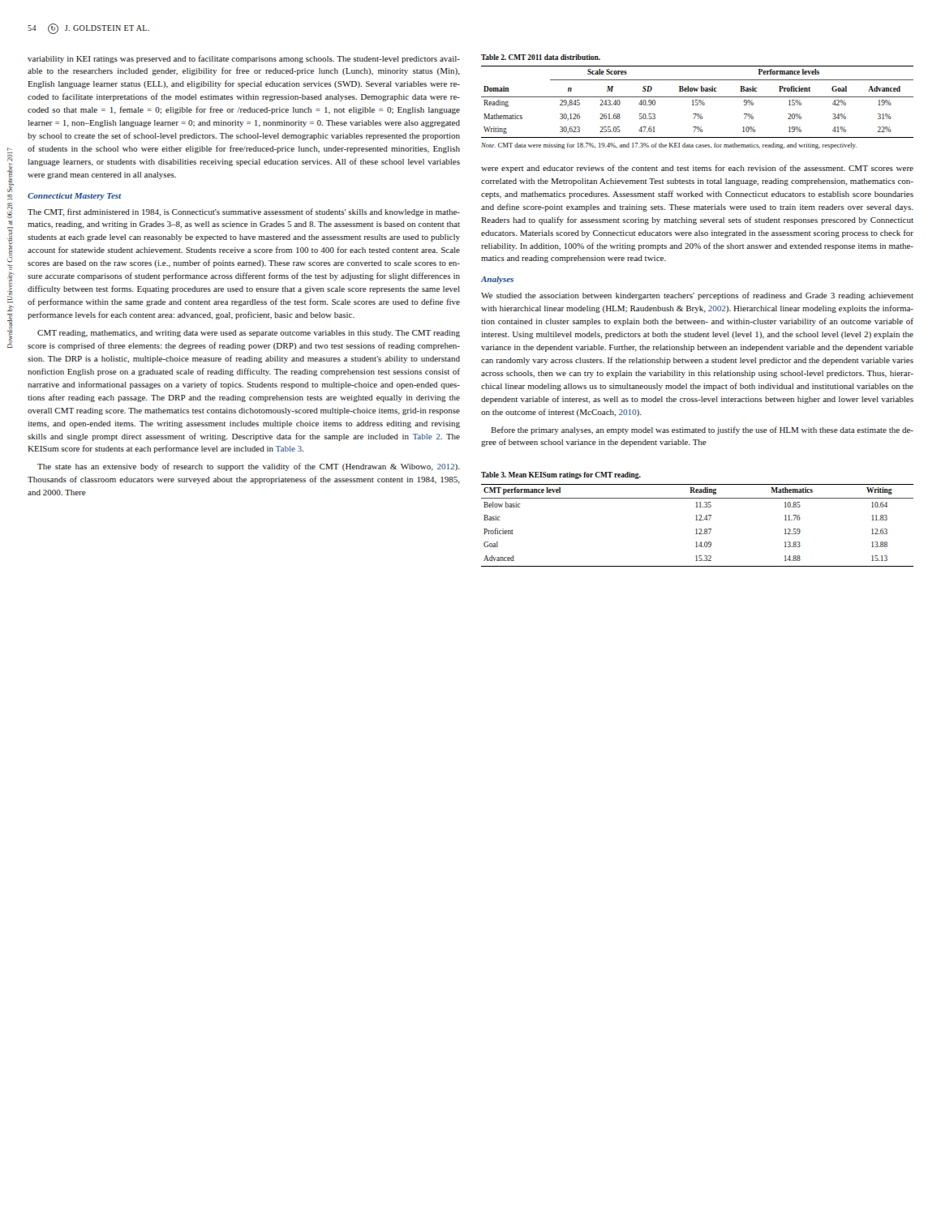Downloaded by [University of Connecticut] at 06:28 18 September 2017
54↻J. GOLDSTEIN ET AL.
variability in KEI ratings was preserved and to facilitate comparisons among schools. The student-level predictors available to the researchers included gender, eligibility for free or reduced-price lunch (Lunch), minority status (Min), English language learner status (ELL), and eligibility for special education services (SWD). Several variables were re-coded to facilitate interpretations of the model estimates within regression-based analyses. Demographic data were recoded so that male = 1, female = 0; eligible for free or /reduced-price lunch = 1, not eligible = 0; English language learner = 1, non–English language learner = 0; and minority = 1, nonminority = 0. These variables were also aggregated by school to create the set of school-level predictors. The school-level demographic variables represented the proportion of students in the school who were either eligible for free/reduced-price lunch, under-represented minorities, English language learners, or students with disabilities receiving special education services. All of these school level variables were grand mean centered in all analyses.
Connecticut Mastery Test
The CMT, first administered in 1984, is Connecticut's summative assessment of students' skills and knowledge in mathematics, reading, and writing in Grades 3–8, as well as science in Grades 5 and 8. The assessment is based on content that students at each grade level can reasonably be expected to have mastered and the assessment results are used to publicly account for statewide student achievement. Students receive a score from 100 to 400 for each tested content area. Scale scores are based on the raw scores (i.e., number of points earned). These raw scores are converted to scale scores to ensure accurate comparisons of student performance across different forms of the test by adjusting for slight differences in difficulty between test forms. Equating procedures are used to ensure that a given scale score represents the same level of performance within the same grade and content area regardless of the test form. Scale scores are used to define five performance levels for each content area: advanced, goal, proficient, basic and below basic.
CMT reading, mathematics, and writing data were used as separate outcome variables in this study. The CMT reading score is comprised of three elements: the degrees of reading power (DRP) and two test sessions of reading comprehension. The DRP is a holistic, multiple-choice measure of reading ability and measures a student's ability to understand nonfiction English prose on a graduated scale of reading difficulty. The reading comprehension test sessions consist of narrative and informational passages on a variety of topics. Students respond to multiple-choice and open-ended questions after reading each passage. The DRP and the reading comprehension tests are weighted equally in deriving the overall CMT reading score. The mathematics test contains dichotomously-scored multiple-choice items, grid-in response items, and open-ended items. The writing assessment includes multiple choice items to address editing and revising skills and single prompt direct assessment of writing. Descriptive data for the sample are included in Table 2. The KEISum score for students at each performance level are included in Table 3.
The state has an extensive body of research to support the validity of the CMT (Hendrawan & Wibowo, 2012). Thousands of classroom educators were surveyed about the appropriateness of the assessment content in 1984, 1985, and 2000. There
Table 2. CMT 2011 data distribution.
| | Scale Scores | Performance levels |
| --- | --- | --- |
| Domain | n | M | SD | Below basic | Basic | Proficient | Goal | Advanced |
| Reading | 29,845 | 243.40 | 40.90 | 15% | 9% | 15% | 42% | 19% |
| Mathematics | 30,126 | 261.68 | 50.53 | 7% | 7% | 20% | 34% | 31% |
| Writing | 30,623 | 255.05 | 47.61 | 7% | 10% | 19% | 41% | 22% |
Note. CMT data were missing for 18.7%, 19.4%, and 17.3% of the KEI data cases, for mathematics, reading, and writing, respectively.
were expert and educator reviews of the content and test items for each revision of the assessment. CMT scores were correlated with the Metropolitan Achievement Test subtests in total language, reading comprehension, mathematics concepts, and mathematics procedures. Assessment staff worked with Connecticut educators to establish score boundaries and define score-point examples and training sets. These materials were used to train item readers over several days. Readers had to qualify for assessment scoring by matching several sets of student responses prescored by Connecticut educators. Materials scored by Connecticut educators were also integrated in the assessment scoring process to check for reliability. In addition, 100% of the writing prompts and 20% of the short answer and extended response items in mathematics and reading comprehension were read twice.
Analyses
We studied the association between kindergarten teachers' perceptions of readiness and Grade 3 reading achievement with hierarchical linear modeling (HLM; Raudenbush & Bryk, 2002). Hierarchical linear modeling exploits the information contained in cluster samples to explain both the between- and within-cluster variability of an outcome variable of interest. Using multilevel models, predictors at both the student level (level 1), and the school level (level 2) explain the variance in the dependent variable. Further, the relationship between an independent variable and the dependent variable can randomly vary across clusters. If the relationship between a student level predictor and the dependent variable varies across schools, then we can try to explain the variability in this relationship using school-level predictors. Thus, hierarchical linear modeling allows us to simultaneously model the impact of both individual and institutional variables on the dependent variable of interest, as well as to model the cross-level interactions between higher and lower level variables on the outcome of interest (McCoach, 2010).
Before the primary analyses, an empty model was estimated to justify the use of HLM with these data estimate the degree of between school variance in the dependent variable. The
Table 3. Mean KEISum ratings for CMT reading.
| CMT performance level | Reading | Mathematics | Writing |
| --- | --- | --- | --- |
| Below basic | 11.35 | 10.85 | 10.64 |
| Basic | 12.47 | 11.76 | 11.83 |
| Proficient | 12.87 | 12.59 | 12.63 |
| Goal | 14.09 | 13.83 | 13.88 |
| Advanced | 15.32 | 14.88 | 15.13 |